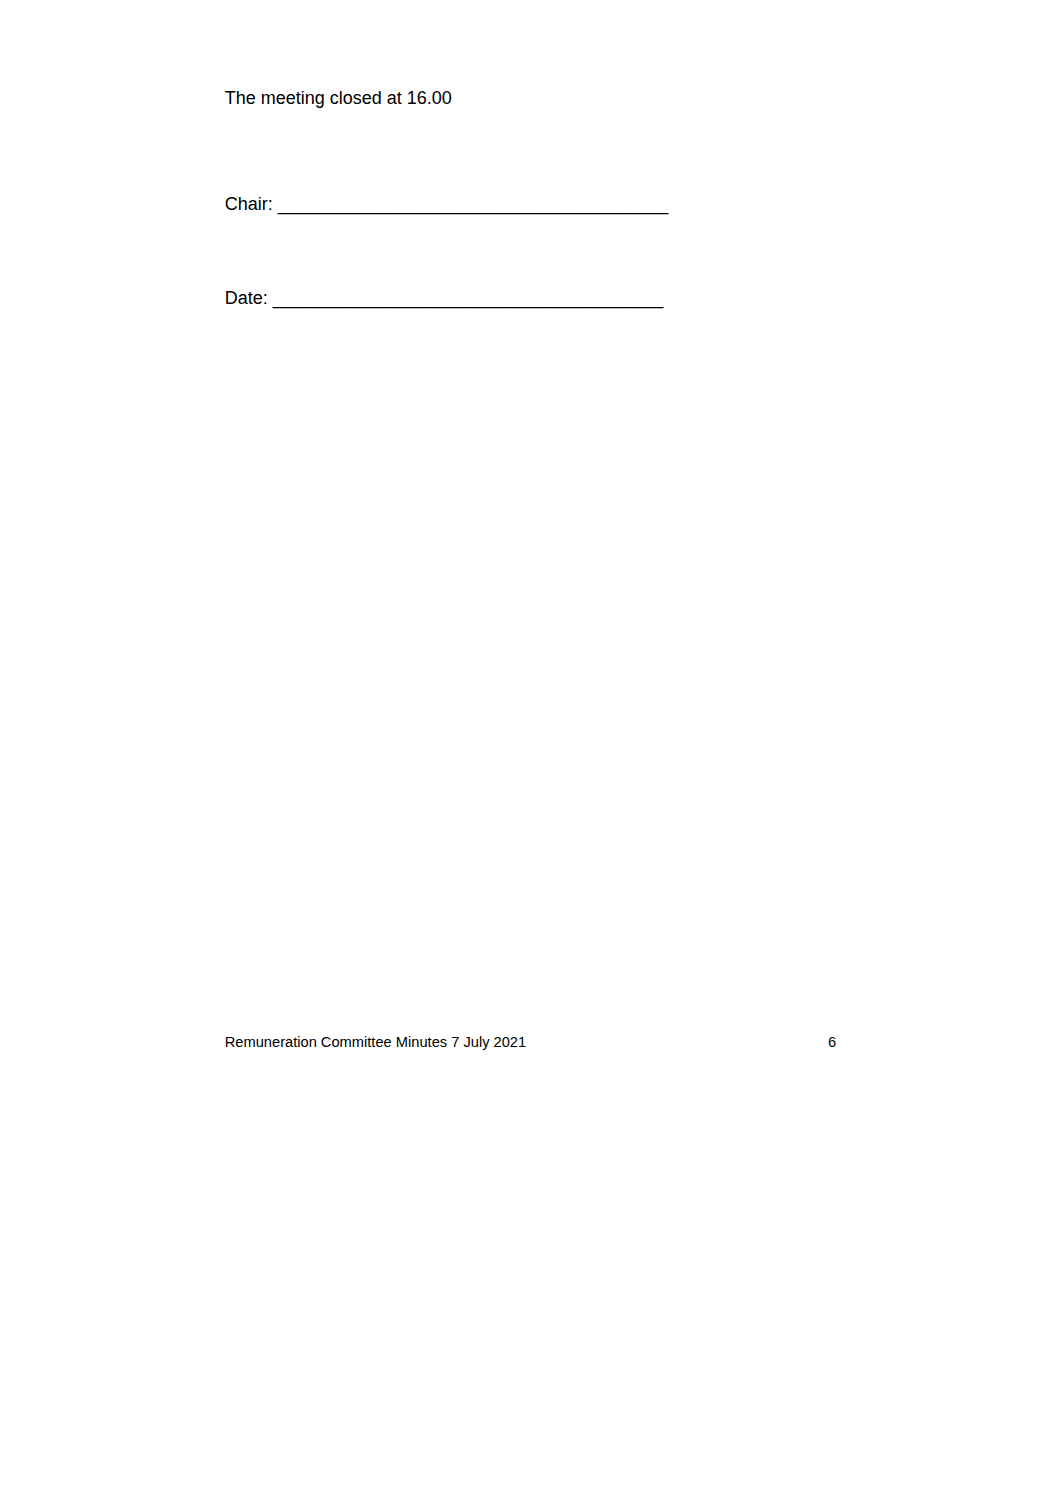The meeting closed at 16.00
Chair: _______________________________________
Date: _______________________________________
Remuneration Committee Minutes 7 July 2021 6